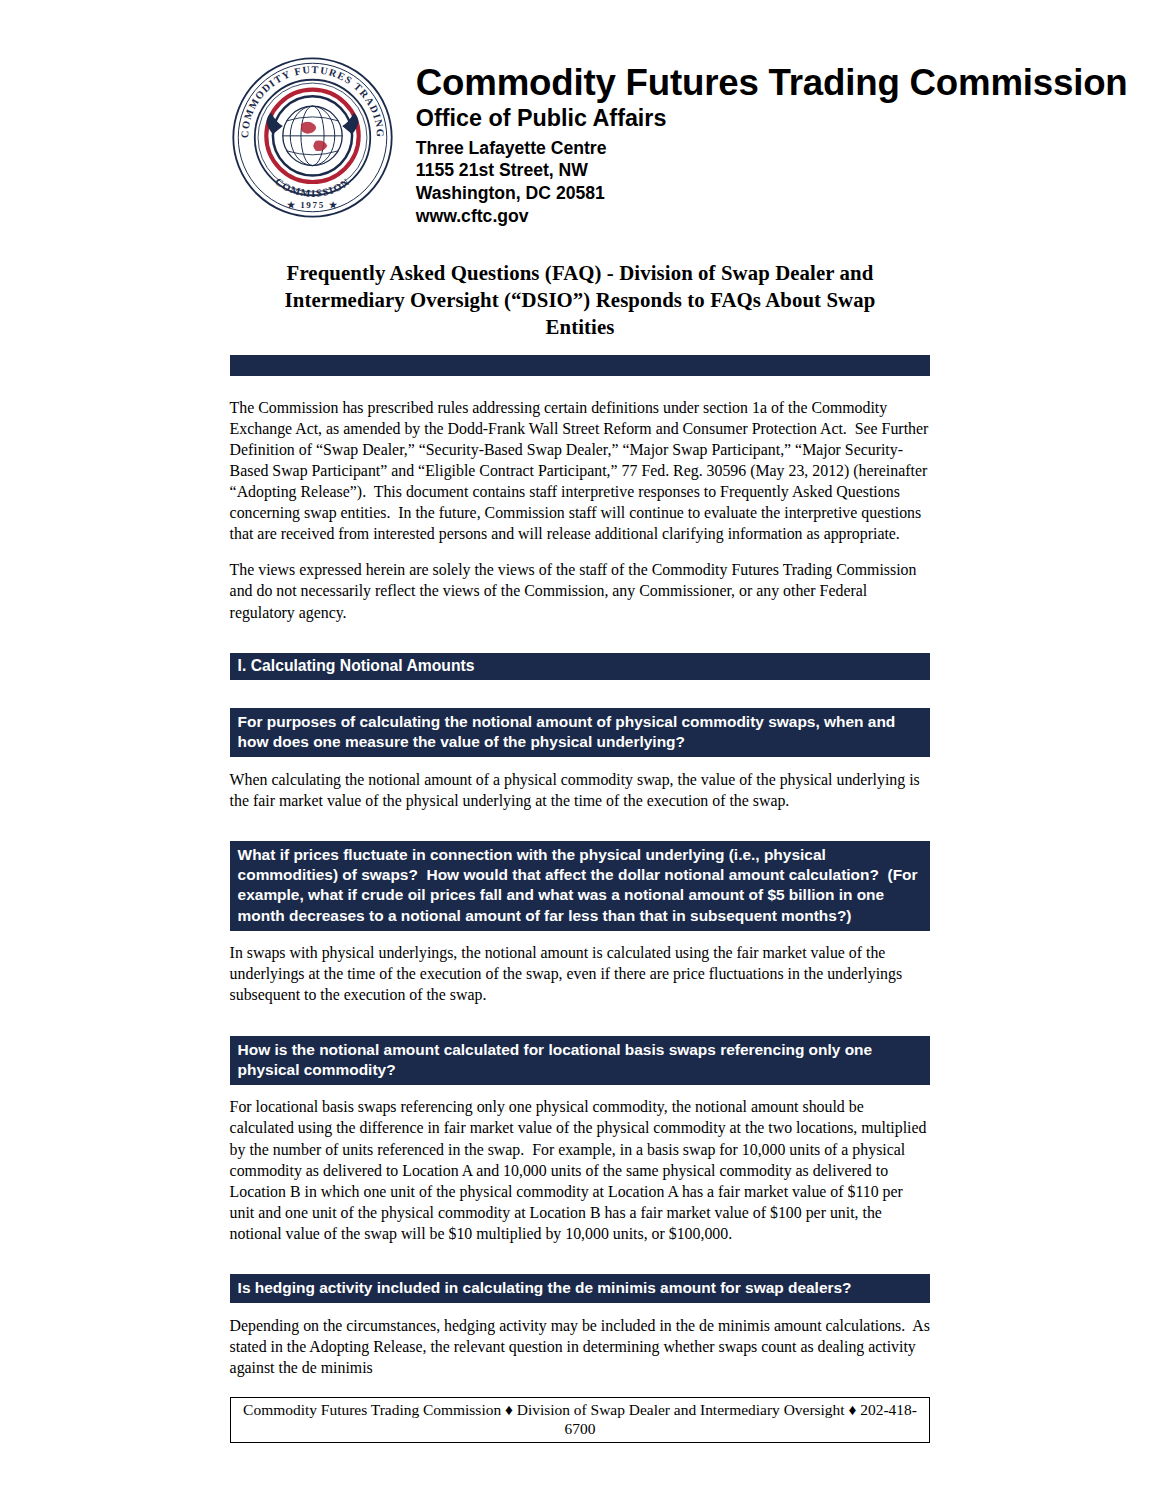COMMODITY FUTURES TRADING COMMISSION ★ 1975 ★
Commodity Futures Trading Commission
Office of Public Affairs
Three Lafayette Centre
1155 21st Street, NW
Washington, DC 20581
www.cftc.gov
Frequently Asked Questions (FAQ) - Division of Swap Dealer and Intermediary Oversight (“DSIO”) Responds to FAQs About Swap Entities
The Commission has prescribed rules addressing certain definitions under section 1a of the Commodity Exchange Act, as amended by the Dodd-Frank Wall Street Reform and Consumer Protection Act. See Further Definition of “Swap Dealer,” “Security-Based Swap Dealer,” “Major Swap Participant,” “Major Security-Based Swap Participant” and “Eligible Contract Participant,” 77 Fed. Reg. 30596 (May 23, 2012) (hereinafter “Adopting Release”). This document contains staff interpretive responses to Frequently Asked Questions concerning swap entities. In the future, Commission staff will continue to evaluate the interpretive questions that are received from interested persons and will release additional clarifying information as appropriate.
The views expressed herein are solely the views of the staff of the Commodity Futures Trading Commission and do not necessarily reflect the views of the Commission, any Commissioner, or any other Federal regulatory agency.
I. Calculating Notional Amounts
For purposes of calculating the notional amount of physical commodity swaps, when and how does one measure the value of the physical underlying?
When calculating the notional amount of a physical commodity swap, the value of the physical underlying is the fair market value of the physical underlying at the time of the execution of the swap.
What if prices fluctuate in connection with the physical underlying (i.e., physical commodities) of swaps? How would that affect the dollar notional amount calculation? (For example, what if crude oil prices fall and what was a notional amount of $5 billion in one month decreases to a notional amount of far less than that in subsequent months?)
In swaps with physical underlyings, the notional amount is calculated using the fair market value of the underlyings at the time of the execution of the swap, even if there are price fluctuations in the underlyings subsequent to the execution of the swap.
How is the notional amount calculated for locational basis swaps referencing only one physical commodity?
For locational basis swaps referencing only one physical commodity, the notional amount should be calculated using the difference in fair market value of the physical commodity at the two locations, multiplied by the number of units referenced in the swap. For example, in a basis swap for 10,000 units of a physical commodity as delivered to Location A and 10,000 units of the same physical commodity as delivered to Location B in which one unit of the physical commodity at Location A has a fair market value of $110 per unit and one unit of the physical commodity at Location B has a fair market value of $100 per unit, the notional value of the swap will be $10 multiplied by 10,000 units, or $100,000.
Is hedging activity included in calculating the de minimis amount for swap dealers?
Depending on the circumstances, hedging activity may be included in the de minimis amount calculations. As stated in the Adopting Release, the relevant question in determining whether swaps count as dealing activity against the de minimis
Commodity Futures Trading Commission ♦ Division of Swap Dealer and Intermediary Oversight ♦ 202-418-6700